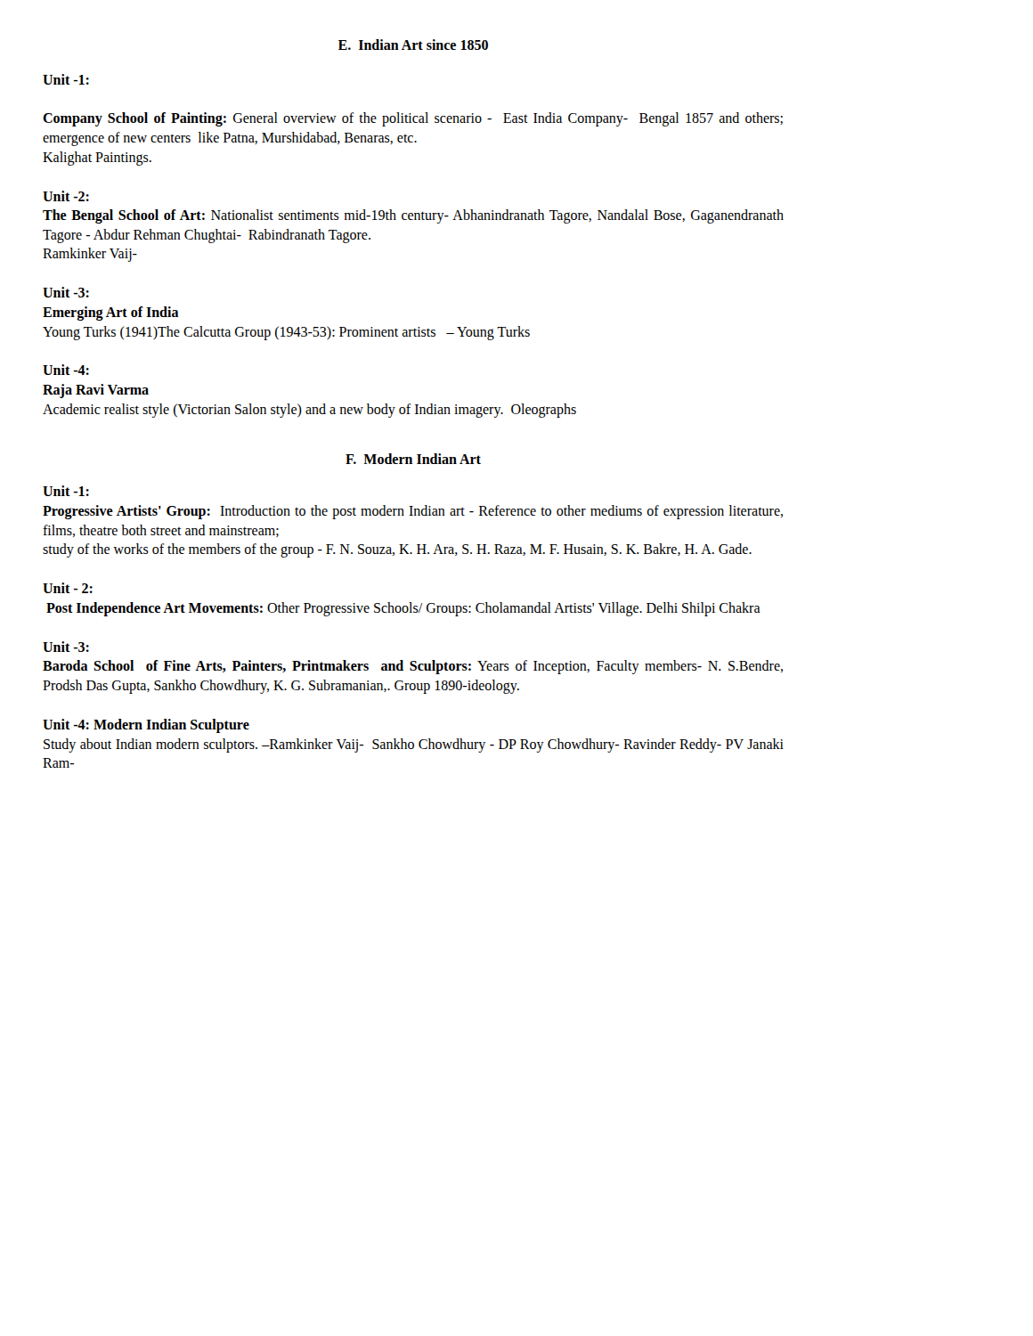E. Indian Art since 1850
Unit -1:
Company School of Painting: General overview of the political scenario - East India Company- Bengal 1857 and others; emergence of new centers like Patna, Murshidabad, Benaras, etc.
Kalighat Paintings.
Unit -2:
The Bengal School of Art: Nationalist sentiments mid-19th century- Abhanindranath Tagore, Nandalal Bose, Gaganendranath Tagore - Abdur Rehman Chughtai- Rabindranath Tagore.
Ramkinker Vaij-
Unit -3:
Emerging Art of India
Young Turks (1941)The Calcutta Group (1943-53): Prominent artists – Young Turks
Unit -4:
Raja Ravi Varma
Academic realist style (Victorian Salon style) and a new body of Indian imagery. Oleographs
F. Modern Indian Art
Unit -1:
Progressive Artists' Group: Introduction to the post modern Indian art - Reference to other mediums of expression literature, films, theatre both street and mainstream;
study of the works of the members of the group - F. N. Souza, K. H. Ara, S. H. Raza, M. F. Husain, S. K. Bakre, H. A. Gade.
Unit - 2:
Post Independence Art Movements: Other Progressive Schools/ Groups: Cholamandal Artists' Village. Delhi Shilpi Chakra
Unit -3:
Baroda School of Fine Arts, Painters, Printmakers and Sculptors: Years of Inception, Faculty members- N. S.Bendre, Prodsh Das Gupta, Sankho Chowdhury, K. G. Subramanian,. Group 1890-ideology.
Unit -4: Modern Indian Sculpture
Study about Indian modern sculptors. –Ramkinker Vaij- Sankho Chowdhury - DP Roy Chowdhury- Ravinder Reddy- PV Janaki Ram-